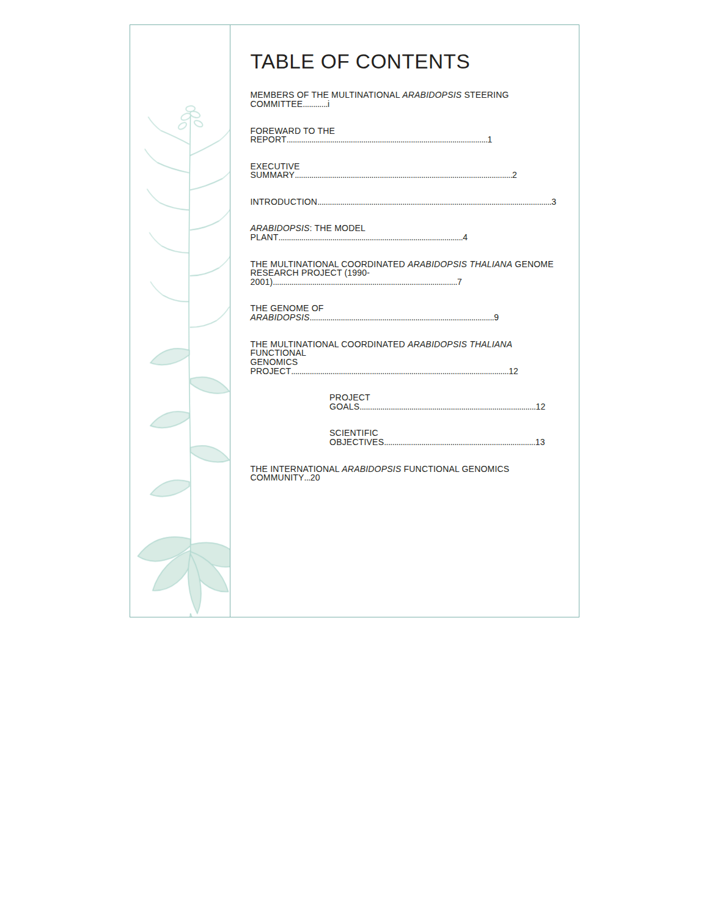TABLE OF CONTENTS
MEMBERS OF THE MULTINATIONAL ARABIDOPSIS STEERING COMMITTEE............ i
FOREWARD TO THE REPORT................................................................................................. 1
EXECUTIVE SUMMARY......................................................................................................... 2
INTRODUCTION................................................................................................................. 3
ARABIDOPSIS: THE MODEL PLANT......................................................................................... 4
THE MULTINATIONAL COORDINATED ARABIDOPSIS THALIANA GENOME RESEARCH PROJECT (1990-2001)......................................................................................... 7
THE GENOME OF ARABIDOPSIS......................................................................................... 9
THE MULTINATIONAL COORDINATED ARABIDOPSIS THALIANA FUNCTIONAL GENOMICS PROJECT......................................................................................................... 12
PROJECT GOALS..................................................................................... 12
SCIENTIFIC OBJECTIVES......................................................................... 13
THE INTERNATIONAL ARABIDOPSIS FUNCTIONAL GENOMICS COMMUNITY... 20